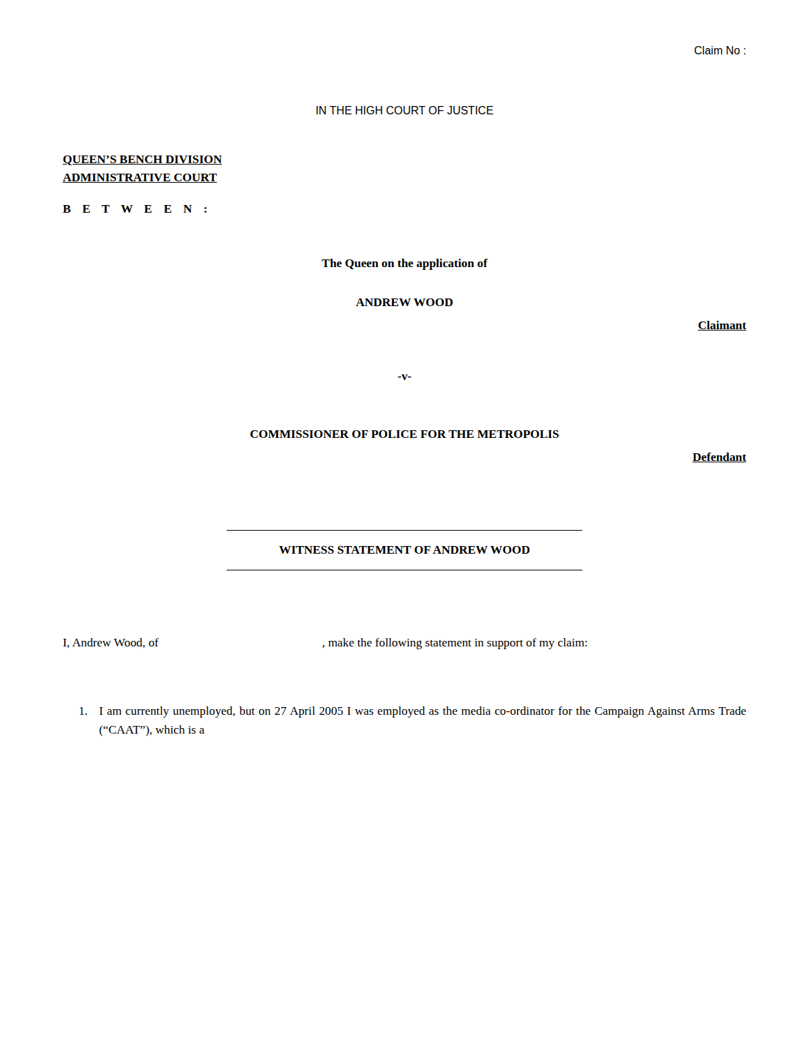Claim No :
IN THE HIGH COURT OF JUSTICE
QUEEN’S BENCH DIVISION
ADMINISTRATIVE COURT
B E T W E E N :
The Queen on the application of
ANDREW WOOD
Claimant
-v-
COMMISSIONER OF POLICE FOR THE METROPOLIS
Defendant
WITNESS STATEMENT OF ANDREW WOOD
I, Andrew Wood, of , make the following statement in support of my claim:
I am currently unemployed, but on 27 April 2005 I was employed as the media co-ordinator for the Campaign Against Arms Trade (“CAAT”), which is a